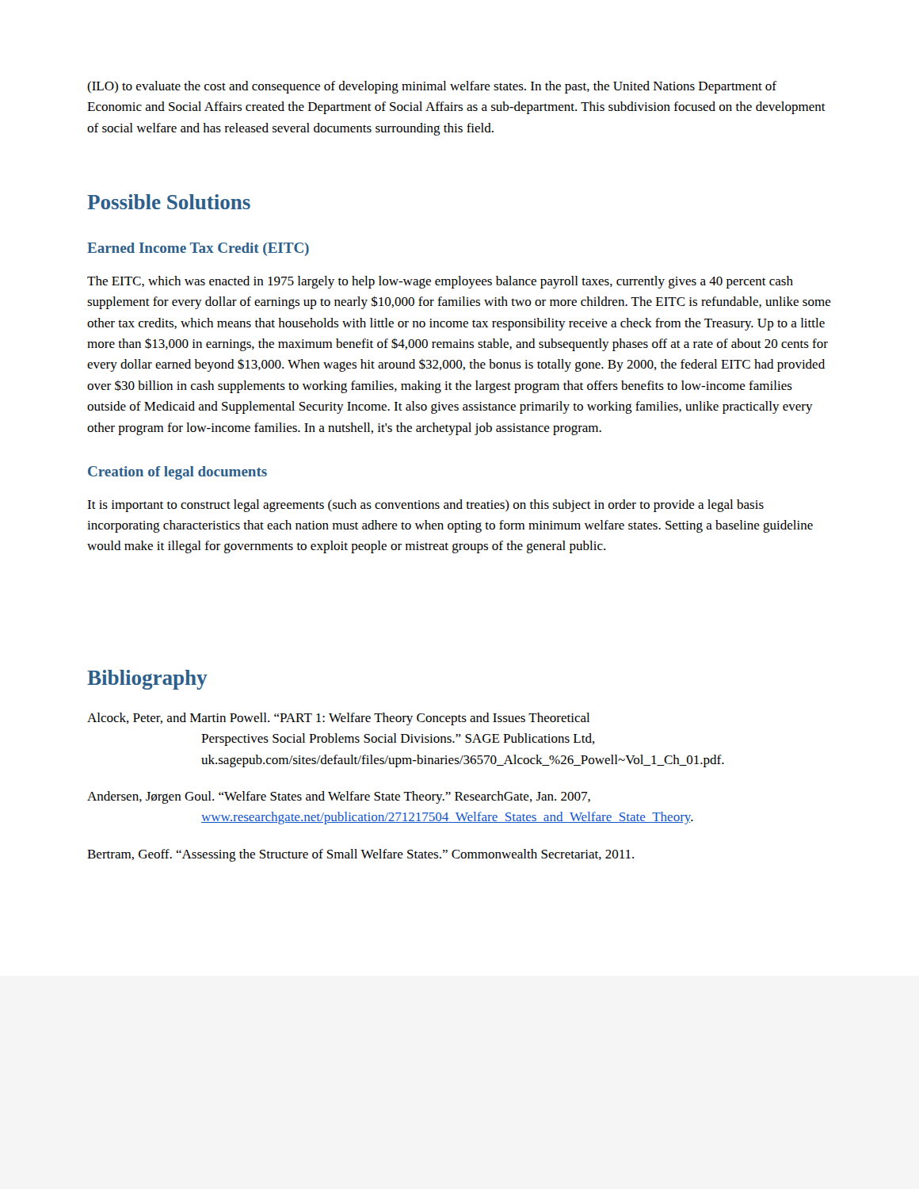(ILO) to evaluate the cost and consequence of developing minimal welfare states. In the past, the United Nations Department of Economic and Social Affairs created the Department of Social Affairs as a sub-department. This subdivision focused on the development of social welfare and has released several documents surrounding this field.
Possible Solutions
Earned Income Tax Credit (EITC)
The EITC, which was enacted in 1975 largely to help low-wage employees balance payroll taxes, currently gives a 40 percent cash supplement for every dollar of earnings up to nearly $10,000 for families with two or more children. The EITC is refundable, unlike some other tax credits, which means that households with little or no income tax responsibility receive a check from the Treasury. Up to a little more than $13,000 in earnings, the maximum benefit of $4,000 remains stable, and subsequently phases off at a rate of about 20 cents for every dollar earned beyond $13,000. When wages hit around $32,000, the bonus is totally gone. By 2000, the federal EITC had provided over $30 billion in cash supplements to working families, making it the largest program that offers benefits to low-income families outside of Medicaid and Supplemental Security Income. It also gives assistance primarily to working families, unlike practically every other program for low-income families. In a nutshell, it's the archetypal job assistance program.
Creation of legal documents
It is important to construct legal agreements (such as conventions and treaties) on this subject in order to provide a legal basis incorporating characteristics that each nation must adhere to when opting to form minimum welfare states. Setting a baseline guideline would make it illegal for governments to exploit people or mistreat groups of the general public.
Bibliography
Alcock, Peter, and Martin Powell. “PART 1: Welfare Theory Concepts and Issues TheoreticalPerspectives Social Problems Social Divisions.” SAGE Publications Ltd, uk.sagepub.com/sites/default/files/upm-binaries/36570_Alcock_%26_Powell~Vol_1_Ch_01.pdf.
Andersen, Jørgen Goul. “Welfare States and Welfare State Theory.” ResearchGate, Jan. 2007,www.researchgate.net/publication/271217504_Welfare_States_and_Welfare_State_Theory.
Bertram, Geoff. “Assessing the Structure of Small Welfare States.” Commonwealth Secretariat, 2011.